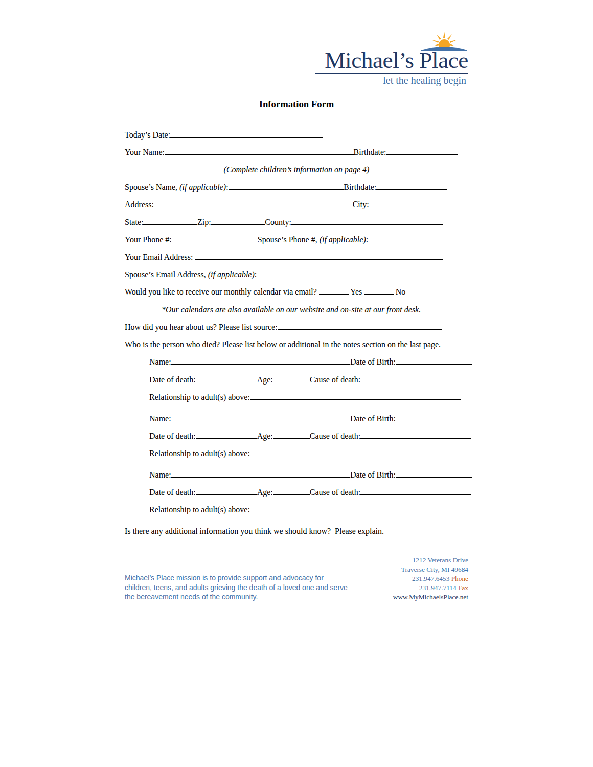Michael’s Place
let the healing begin
Information Form
Today’s Date: Your Name: Birthdate: (Complete children’s information on page 4) Spouse’s Name, (if applicable): Birthdate: Address: City: State: Zip: County: Your Phone #: Spouse’s Phone #, (if applicable): Your Email Address: Spouse’s Email Address, (if applicable): Would you like to receive our monthly calendar via email? Yes No *Our calendars are also available on our website and on-site at our front desk. How did you hear about us? Please list source: Who is the person who died? Please list below or additional in the notes section on the last page.
Name: Date of Birth: Date of death: Age: Cause of death: Relationship to adult(s) above:
Name: Date of Birth: Date of death: Age: Cause of death: Relationship to adult(s) above:
Name: Date of Birth: Date of death: Age: Cause of death: Relationship to adult(s) above:
Is there any additional information you think we should know? Please explain.
Michael’s Place mission is to provide support and advocacy for children, teens, and adults grieving the death of a loved one and serve the bereavement needs of the community.
1212 Veterans Drive
Traverse City, MI 49684
231.947.6453 Phone
231.947.7114 Fax
www.MyMichaelsPlace.net